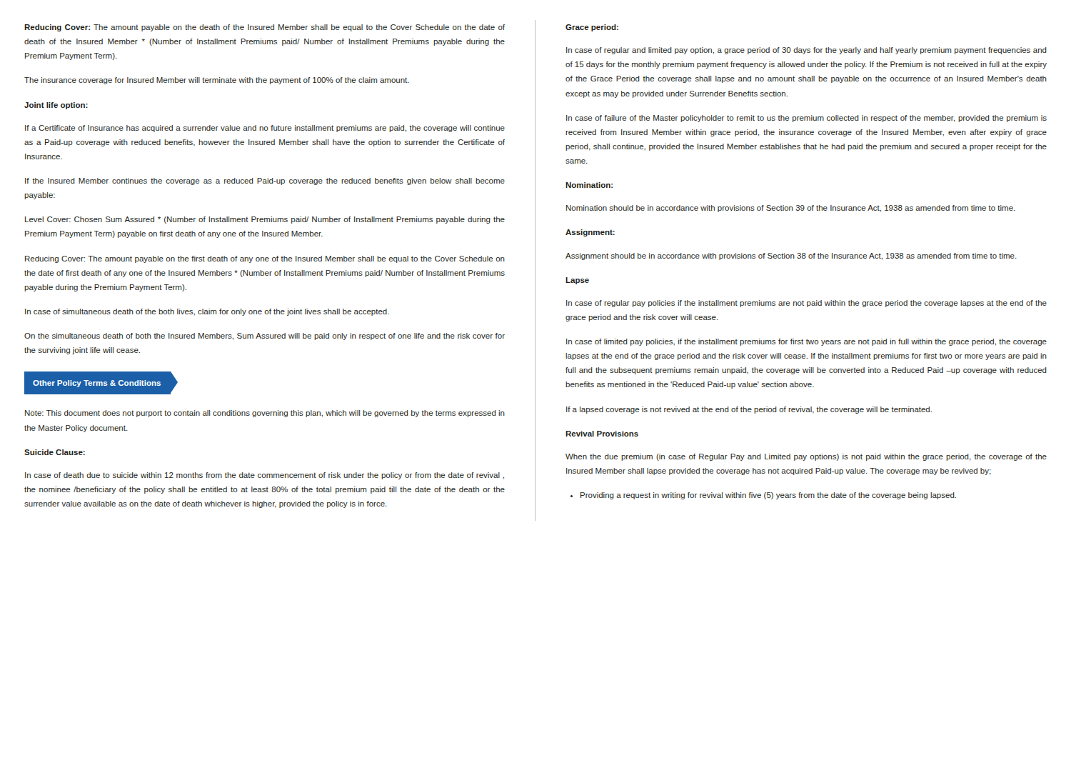Reducing Cover: The amount payable on the death of the Insured Member shall be equal to the Cover Schedule on the date of death of the Insured Member * (Number of Installment Premiums paid/ Number of Installment Premiums payable during the Premium Payment Term).
The insurance coverage for Insured Member will terminate with the payment of 100% of the claim amount.
Joint life option:
If a Certificate of Insurance has acquired a surrender value and no future installment premiums are paid, the coverage will continue as a Paid-up coverage with reduced benefits, however the Insured Member shall have the option to surrender the Certificate of Insurance.
If the Insured Member continues the coverage as a reduced Paid-up coverage the reduced benefits given below shall become payable:
Level Cover: Chosen Sum Assured * (Number of Installment Premiums paid/ Number of Installment Premiums payable during the Premium Payment Term) payable on first death of any one of the Insured Member.
Reducing Cover: The amount payable on the first death of any one of the Insured Member shall be equal to the Cover Schedule on the date of first death of any one of the Insured Members * (Number of Installment Premiums paid/ Number of Installment Premiums payable during the Premium Payment Term).
In case of simultaneous death of the both lives, claim for only one of the joint lives shall be accepted.
On the simultaneous death of both the Insured Members, Sum Assured will be paid only in respect of one life and the risk cover for the surviving joint life will cease.
Other Policy Terms & Conditions
Note: This document does not purport to contain all conditions governing this plan, which will be governed by the terms expressed in the Master Policy document.
Suicide Clause:
In case of death due to suicide within 12 months from the date commencement of risk under the policy or from the date of revival , the nominee /beneficiary of the policy shall be entitled to at least 80% of the total premium paid till the date of the death or the surrender value available as on the date of death whichever is higher, provided the policy is in force.
Grace period:
In case of regular and limited pay option, a grace period of 30 days for the yearly and half yearly premium payment frequencies and of 15 days for the monthly premium payment frequency is allowed under the policy. If the Premium is not received in full at the expiry of the Grace Period the coverage shall lapse and no amount shall be payable on the occurrence of an Insured Member's death except as may be provided under Surrender Benefits section.
In case of failure of the Master policyholder to remit to us the premium collected in respect of the member, provided the premium is received from Insured Member within grace period, the insurance coverage of the Insured Member, even after expiry of grace period, shall continue, provided the Insured Member establishes that he had paid the premium and secured a proper receipt for the same.
Nomination:
Nomination should be in accordance with provisions of Section 39 of the Insurance Act, 1938 as amended from time to time.
Assignment:
Assignment should be in accordance with provisions of Section 38 of the Insurance Act, 1938 as amended from time to time.
Lapse
In case of regular pay policies if the installment premiums are not paid within the grace period the coverage lapses at the end of the grace period and the risk cover will cease.
In case of limited pay policies, if the installment premiums for first two years are not paid in full within the grace period, the coverage lapses at the end of the grace period and the risk cover will cease. If the installment premiums for first two or more years are paid in full and the subsequent premiums remain unpaid, the coverage will be converted into a Reduced Paid –up coverage with reduced benefits as mentioned in the 'Reduced Paid-up value' section above.
If a lapsed coverage is not revived at the end of the period of revival, the coverage will be terminated.
Revival Provisions
When the due premium (in case of Regular Pay and Limited pay options) is not paid within the grace period, the coverage of the Insured Member shall lapse provided the coverage has not acquired Paid-up value. The coverage may be revived by;
Providing a request in writing for revival within five (5) years from the date of the coverage being lapsed.